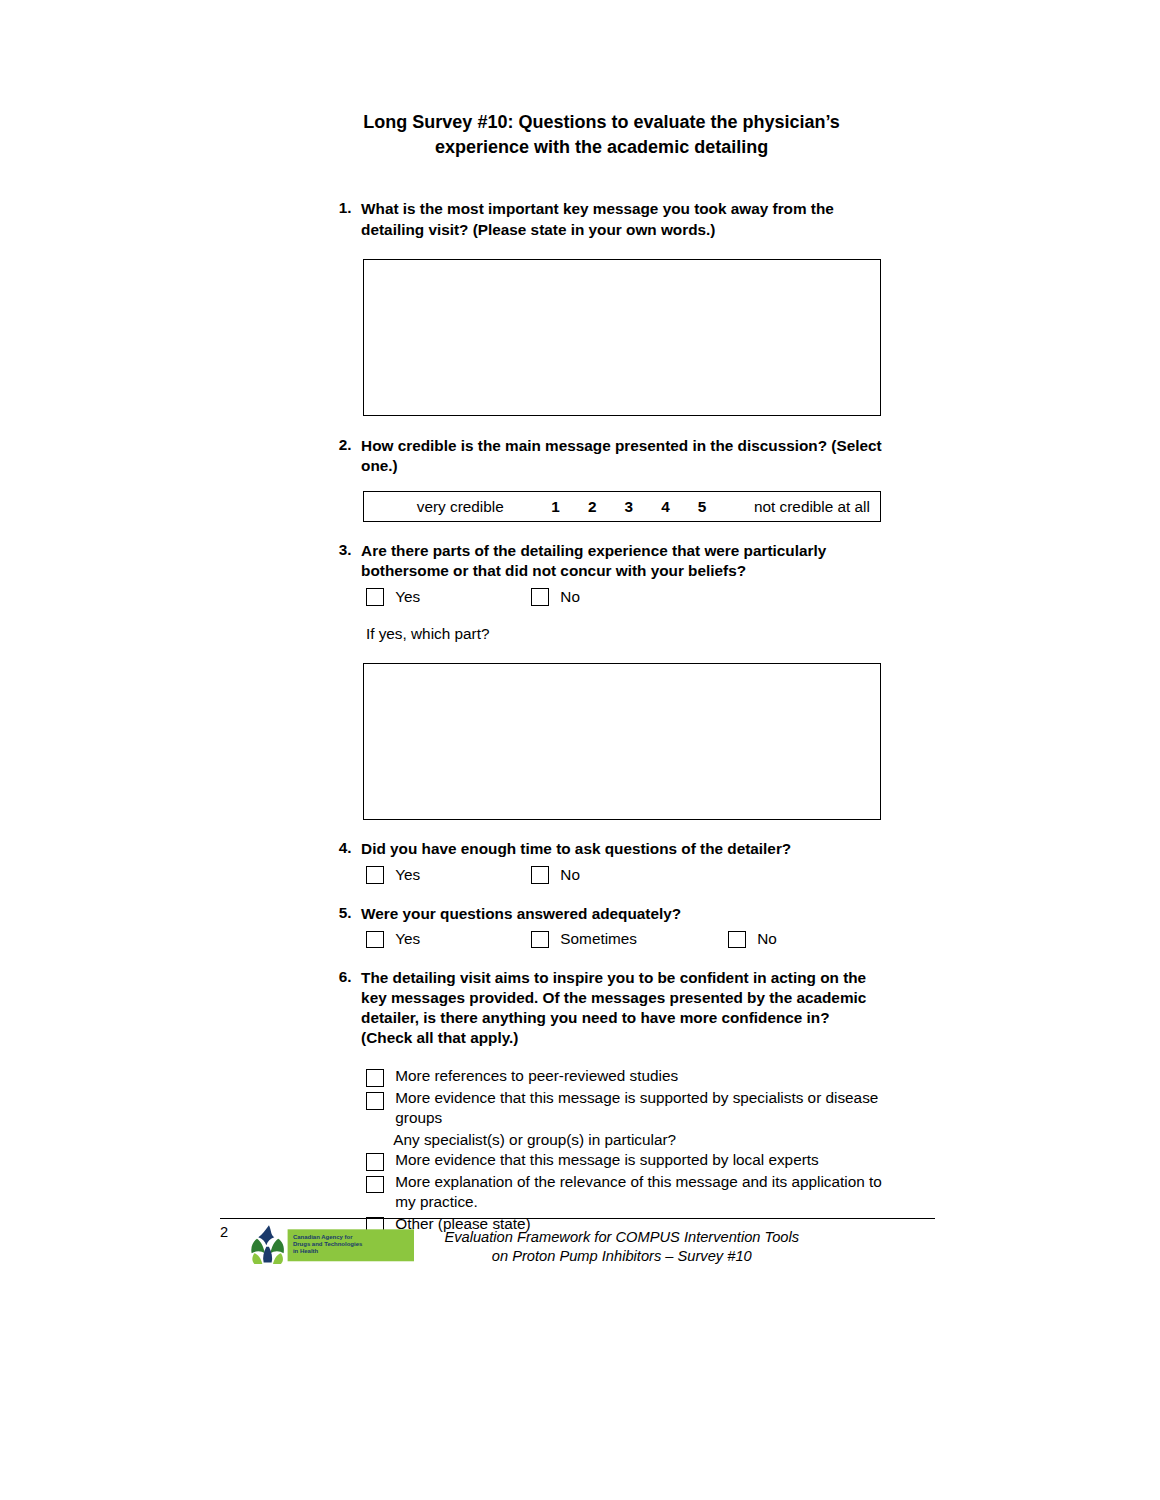Long Survey #10: Questions to evaluate the physician’s experience with the academic detailing
What is the most important key message you took away from the detailing visit? (Please state in your own words.)
How credible is the main message presented in the discussion? (Select one.)
very credible 12345 not credible at all
Are there parts of the detailing experience that were particularly bothersome or that did not concur with your beliefs?
Yes No
If yes, which part?
Did you have enough time to ask questions of the detailer?
Yes No
Were your questions answered adequately?
Yes Sometimes No
The detailing visit aims to inspire you to be confident in acting on the key messages provided. Of the messages presented by the academic detailer, is there anything you need to have more confidence in? (Check all that apply.)
More references to peer-reviewed studies
More evidence that this message is supported by specialists or disease groups
Any specialist(s) or group(s) in particular?
More evidence that this message is supported by local experts
More explanation of the relevance of this message and its application to my practice.
Other (please state)
2
Canadian Agency for Drugs and Technologies in Health
Evaluation Framework for COMPUS Intervention Tools
on Proton Pump Inhibitors – Survey #10